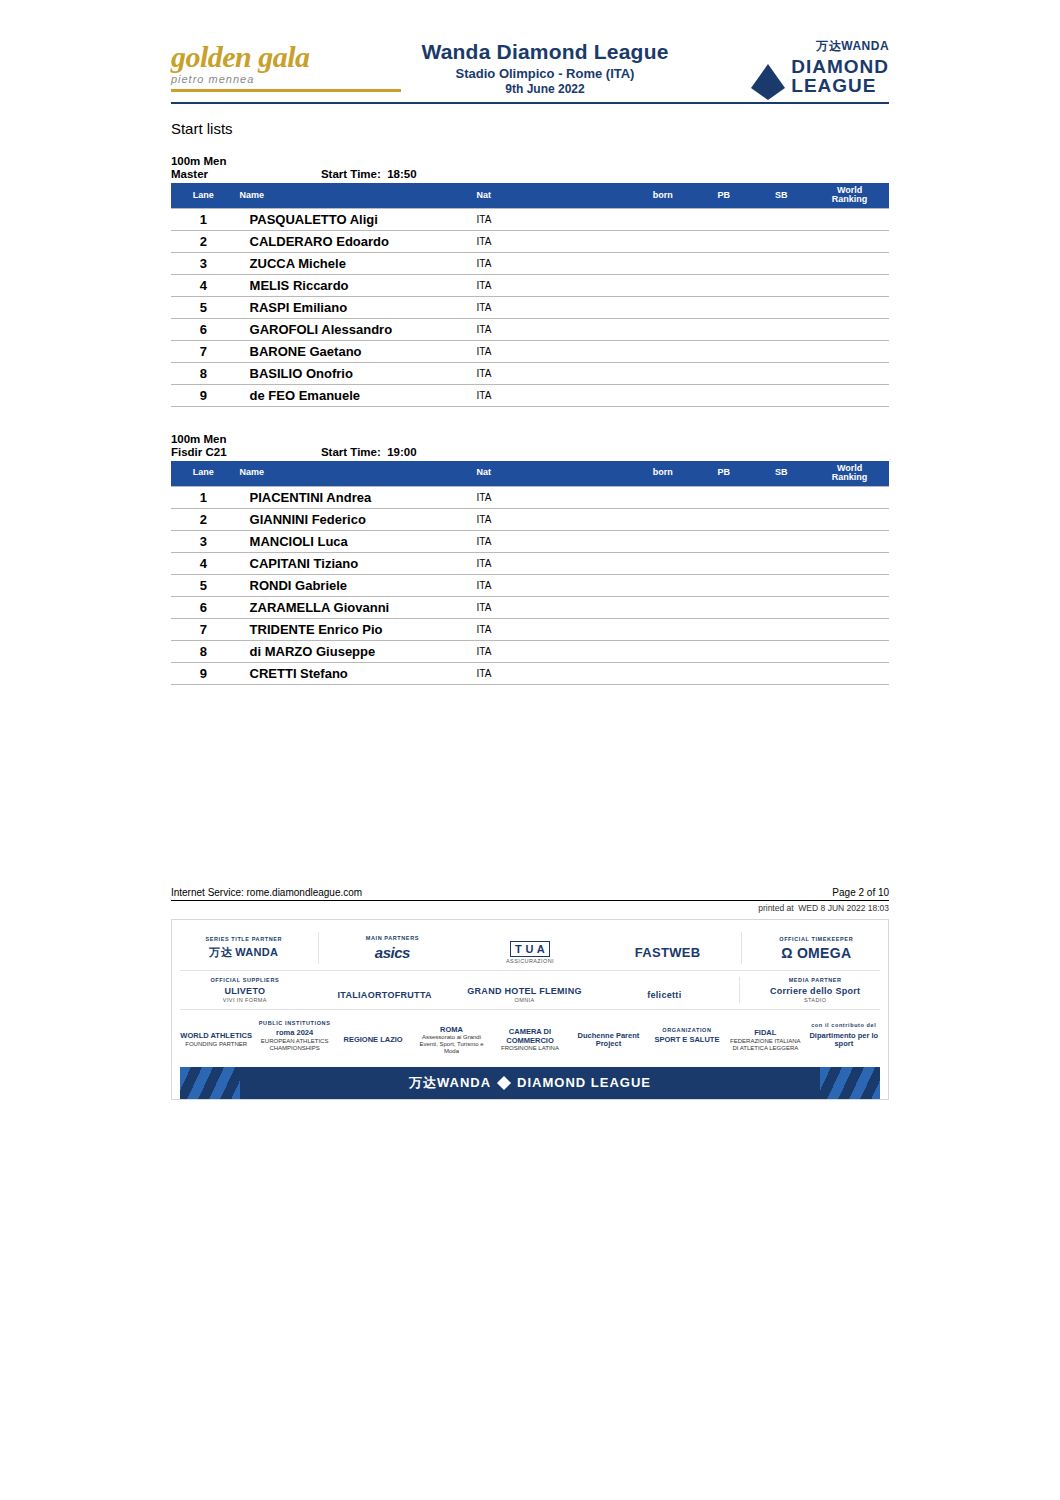golden gala pietro mennea
Wanda Diamond League
Stadio Olimpico - Rome (ITA)
9th June 2022
万达WANDA
DIAMOND
LEAGUE
Start lists
100m Men
Master Start Time: 18:50
| Lane | Name | Nat | born | PB | SB | World Ranking |
| --- | --- | --- | --- | --- | --- | --- |
| 1 | PASQUALETTO Aligi | ITA | | | | |
| 2 | CALDERARO Edoardo | ITA | | | | |
| 3 | ZUCCA Michele | ITA | | | | |
| 4 | MELIS Riccardo | ITA | | | | |
| 5 | RASPI Emiliano | ITA | | | | |
| 6 | GAROFOLI Alessandro | ITA | | | | |
| 7 | BARONE Gaetano | ITA | | | | |
| 8 | BASILIO Onofrio | ITA | | | | |
| 9 | de FEO Emanuele | ITA | | | | |
100m Men
Fisdir C21 Start Time: 19:00
| Lane | Name | Nat | born | PB | SB | World Ranking |
| --- | --- | --- | --- | --- | --- | --- |
| 1 | PIACENTINI Andrea | ITA | | | | |
| 2 | GIANNINI Federico | ITA | | | | |
| 3 | MANCIOLI Luca | ITA | | | | |
| 4 | CAPITANI Tiziano | ITA | | | | |
| 5 | RONDI Gabriele | ITA | | | | |
| 6 | ZARAMELLA Giovanni | ITA | | | | |
| 7 | TRIDENTE Enrico Pio | ITA | | | | |
| 8 | di MARZO Giuseppe | ITA | | | | |
| 9 | CRETTI Stefano | ITA | | | | |
Internet Service: rome.diamondleague.com
Page 2 of 10
printed at WED 8 JUN 2022 18:03
SERIES TITLE PARTNER
万达 WANDA
MAIN PARTNERS
asics
T U A
ASSICURAZIONI
FASTWEB
OFFICIAL TIMEKEEPER
Ω OMEGA
OFFICIAL SUPPLIERS
ULIVETO
VIVI IN FORMA
ITALIAORTOFRUTTA
GRAND HOTEL FLEMING
OMNIA
felicetti
MEDIA PARTNER
Corriere dello Sport
STADIO
WORLD ATHLETICS
FOUNDING PARTNER
PUBLIC INSTITUTIONS
roma 2024
EUROPEAN ATHLETICS CHAMPIONSHIPS
REGIONE LAZIO
ROMA
Assessorato ai Grandi Eventi, Sport, Turismo e Moda
CAMERA DI COMMERCIO
FROSINONE LATINA
Duchenne Parent Project
ORGANIZATION
SPORT E SALUTE
FIDAL
FEDERAZIONE ITALIANA DI ATLETICA LEGGERA
con il contributo del
Dipartimento per lo sport
万达WANDA DIAMOND LEAGUE